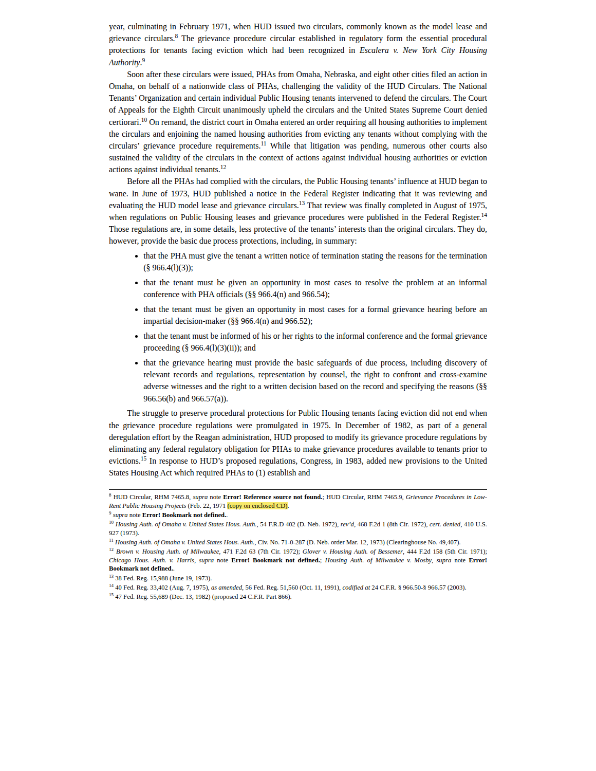year, culminating in February 1971, when HUD issued two circulars, commonly known as the model lease and grievance circulars.8 The grievance procedure circular established in regulatory form the essential procedural protections for tenants facing eviction which had been recognized in Escalera v. New York City Housing Authority.9
Soon after these circulars were issued, PHAs from Omaha, Nebraska, and eight other cities filed an action in Omaha, on behalf of a nationwide class of PHAs, challenging the validity of the HUD Circulars. The National Tenants’ Organization and certain individual Public Housing tenants intervened to defend the circulars. The Court of Appeals for the Eighth Circuit unanimously upheld the circulars and the United States Supreme Court denied certiorari.10 On remand, the district court in Omaha entered an order requiring all housing authorities to implement the circulars and enjoining the named housing authorities from evicting any tenants without complying with the circulars’ grievance procedure requirements.11 While that litigation was pending, numerous other courts also sustained the validity of the circulars in the context of actions against individual housing authorities or eviction actions against individual tenants.12
Before all the PHAs had complied with the circulars, the Public Housing tenants’ influence at HUD began to wane. In June of 1973, HUD published a notice in the Federal Register indicating that it was reviewing and evaluating the HUD model lease and grievance circulars.13 That review was finally completed in August of 1975, when regulations on Public Housing leases and grievance procedures were published in the Federal Register.14 Those regulations are, in some details, less protective of the tenants’ interests than the original circulars. They do, however, provide the basic due process protections, including, in summary:
that the PHA must give the tenant a written notice of termination stating the reasons for the termination (§ 966.4(l)(3));
that the tenant must be given an opportunity in most cases to resolve the problem at an informal conference with PHA officials (§§ 966.4(n) and 966.54);
that the tenant must be given an opportunity in most cases for a formal grievance hearing before an impartial decision-maker (§§ 966.4(n) and 966.52);
that the tenant must be informed of his or her rights to the informal conference and the formal grievance proceeding (§ 966.4(l)(3)(ii)); and
that the grievance hearing must provide the basic safeguards of due process, including discovery of relevant records and regulations, representation by counsel, the right to confront and cross-examine adverse witnesses and the right to a written decision based on the record and specifying the reasons (§§ 966.56(b) and 966.57(a)).
The struggle to preserve procedural protections for Public Housing tenants facing eviction did not end when the grievance procedure regulations were promulgated in 1975. In December of 1982, as part of a general deregulation effort by the Reagan administration, HUD proposed to modify its grievance procedure regulations by eliminating any federal regulatory obligation for PHAs to make grievance procedures available to tenants prior to evictions.15 In response to HUD’s proposed regulations, Congress, in 1983, added new provisions to the United States Housing Act which required PHAs to (1) establish and
8 HUD Circular, RHM 7465.8, supra note Error! Reference source not found.; HUD Circular, RHM 7465.9, Grievance Procedures in Low-Rent Public Housing Projects (Feb. 22, 1971 (copy on enclosed CD).
9 supra note Error! Bookmark not defined..
10 Housing Auth. of Omaha v. United States Hous. Auth., 54 F.R.D 402 (D. Neb. 1972), rev’d, 468 F.2d 1 (8th Cir. 1972), cert. denied, 410 U.S. 927 (1973).
11 Housing Auth. of Omaha v. United States Hous. Auth., Civ. No. 71-0-287 (D. Neb. order Mar. 12, 1973) (Clearinghouse No. 49,407).
12 Brown v. Housing Auth. of Milwaukee, 471 F.2d 63 (7th Cir. 1972); Glover v. Housing Auth. of Bessemer, 444 F.2d 158 (5th Cir. 1971); Chicago Hous. Auth. v. Harris, supra note Error! Bookmark not defined.; Housing Auth. of Milwaukee v. Mosby, supra note Error! Bookmark not defined..
13 38 Fed. Reg. 15,988 (June 19, 1973).
14 40 Fed. Reg. 33,402 (Aug. 7, 1975), as amended, 56 Fed. Reg. 51,560 (Oct. 11, 1991), codified at 24 C.F.R. § 966.50-§ 966.57 (2003).
15 47 Fed. Reg. 55,689 (Dec. 13, 1982) (proposed 24 C.F.R. Part 866).